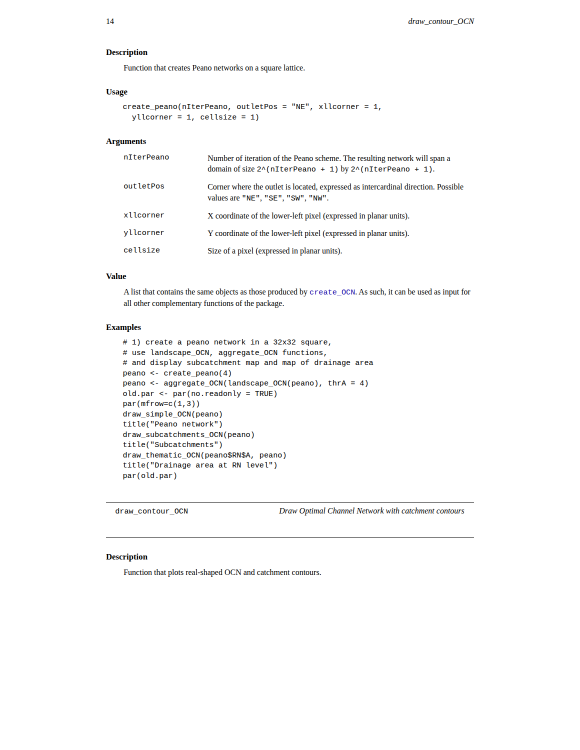14 draw_contour_OCN
Description
Function that creates Peano networks on a square lattice.
Usage
create_peano(nIterPeano, outletPos = "NE", xllcorner = 1,
  yllcorner = 1, cellsize = 1)
Arguments
nIterPeano
Number of iteration of the Peano scheme. The resulting network will span a domain of size 2^(nIterPeano + 1) by 2^(nIterPeano + 1).
outletPos
Corner where the outlet is located, expressed as intercardinal direction. Possible values are "NE", "SE", "SW", "NW".
xllcorner
X coordinate of the lower-left pixel (expressed in planar units).
yllcorner
Y coordinate of the lower-left pixel (expressed in planar units).
cellsize
Size of a pixel (expressed in planar units).
Value
A list that contains the same objects as those produced by create_OCN. As such, it can be used as input for all other complementary functions of the package.
Examples
# 1) create a peano network in a 32x32 square,
# use landscape_OCN, aggregate_OCN functions,
# and display subcatchment map and map of drainage area
peano <- create_peano(4)
peano <- aggregate_OCN(landscape_OCN(peano), thrA = 4)
old.par <- par(no.readonly = TRUE)
par(mfrow=c(1,3))
draw_simple_OCN(peano)
title("Peano network")
draw_subcatchments_OCN(peano)
title("Subcatchments")
draw_thematic_OCN(peano$RN$A, peano)
title("Drainage area at RN level")
par(old.par)
draw_contour_OCN Draw Optimal Channel Network with catchment contours
Description
Function that plots real-shaped OCN and catchment contours.